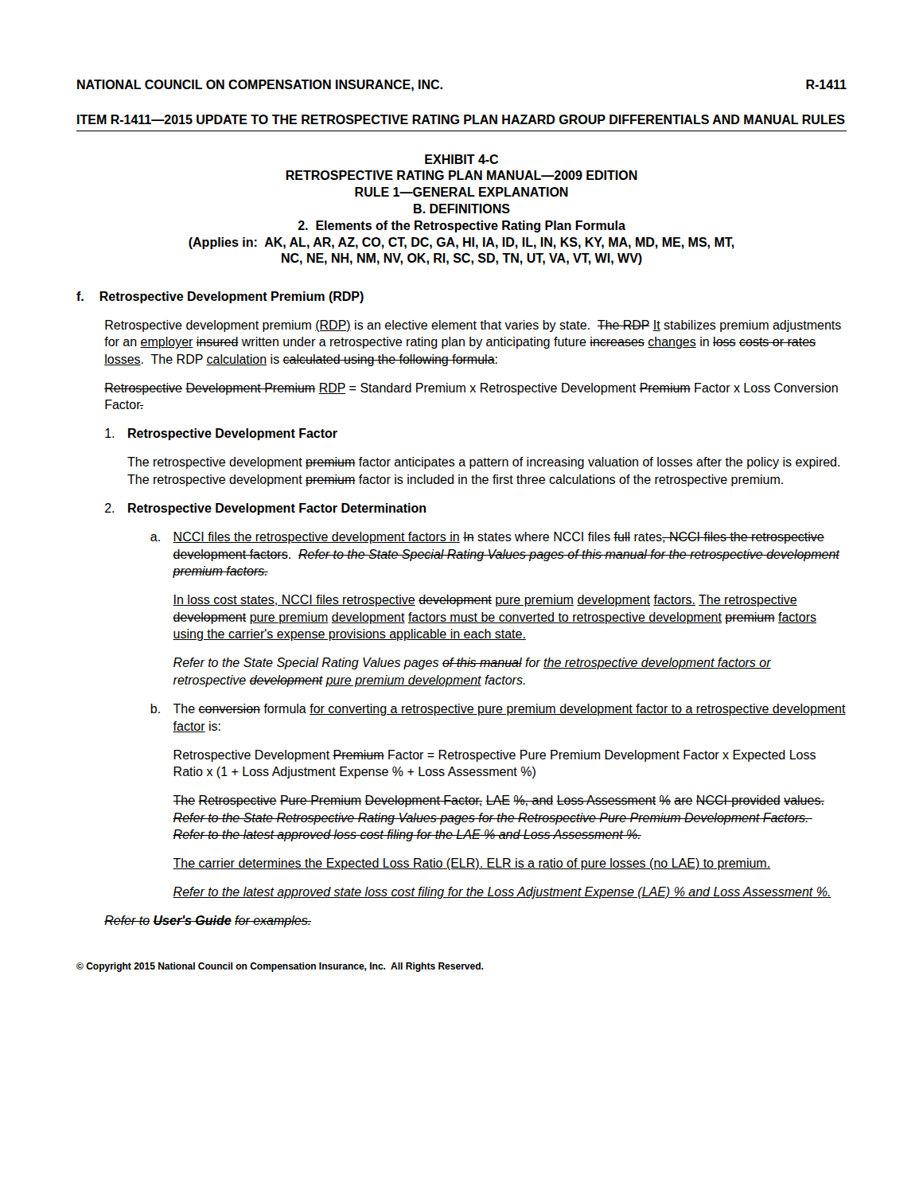NATIONAL COUNCIL ON COMPENSATION INSURANCE, INC. R-1411
Item R-1411—2015 Update to the Retrospective Rating Plan Hazard Group Differentials and Manual Rules
EXHIBIT 4-C
RETROSPECTIVE RATING PLAN MANUAL—2009 EDITION
RULE 1—GENERAL EXPLANATION
B. DEFINITIONS
2. Elements of the Retrospective Rating Plan Formula
(Applies in: AK, AL, AR, AZ, CO, CT, DC, GA, HI, IA, ID, IL, IN, KS, KY, MA, MD, ME, MS, MT,
NC, NE, NH, NM, NV, OK, RI, SC, SD, TN, UT, VA, VT, WI, WV)
f. Retrospective Development Premium (RDP)
Retrospective development premium (RDP) is an elective element that varies by state. The RDP It stabilizes premium adjustments for an employer insured written under a retrospective rating plan by anticipating future increases changes in loss costs or rates losses. The RDP calculation is calculated using the following formula:
Retrospective Development Premium RDP = Standard Premium x Retrospective Development Premium Factor x Loss Conversion Factor.
Retrospective Development Factor
The retrospective development premium factor anticipates a pattern of increasing valuation of losses after the policy is expired. The retrospective development premium factor is included in the first three calculations of the retrospective premium.
Retrospective Development Factor Determination
NCCI files the retrospective development factors in In states where NCCI files full rates, NCCI files the retrospective development factors. Refer to the State Special Rating Values pages of this manual for the retrospective development premium factors.
In loss cost states, NCCI files retrospective development pure premium development factors. The retrospective development pure premium development factors must be converted to retrospective development premium factors using the carrier's expense provisions applicable in each state.
Refer to the State Special Rating Values pages of this manual for the retrospective development factors or retrospective development pure premium development factors.
The conversion formula for converting a retrospective pure premium development factor to a retrospective development factor is:
Retrospective Development Premium Factor = Retrospective Pure Premium Development Factor x Expected Loss Ratio x (1 + Loss Adjustment Expense % + Loss Assessment %)
The Retrospective Pure Premium Development Factor, LAE %, and Loss Assessment % are NCCI-provided values. Refer to the State Retrospective Rating Values pages for the Retrospective Pure Premium Development Factors. Refer to the latest approved loss cost filing for the LAE % and Loss Assessment %.
The carrier determines the Expected Loss Ratio (ELR). ELR is a ratio of pure losses (no LAE) to premium.
Refer to the latest approved state loss cost filing for the Loss Adjustment Expense (LAE) % and Loss Assessment %.
Refer to User's Guide for examples.
© Copyright 2015 National Council on Compensation Insurance, Inc. All Rights Reserved.